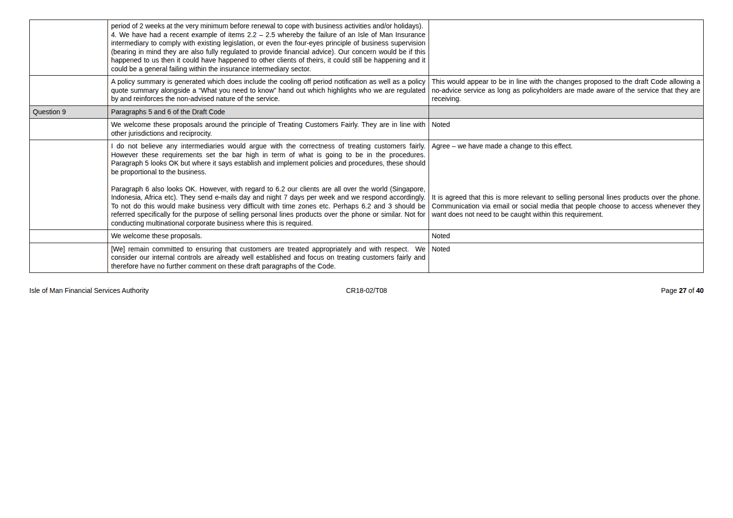| | period of 2 weeks at the very minimum before renewal to cope with business activities and/or holidays). 4. We have had a recent example of items 2.2 – 2.5 whereby the failure of an Isle of Man Insurance intermediary to comply with existing legislation, or even the four-eyes principle of business supervision (bearing in mind they are also fully regulated to provide financial advice). Our concern would be if this happened to us then it could have happened to other clients of theirs, it could still be happening and it could be a general failing within the insurance intermediary sector. | |
| | A policy summary is generated which does include the cooling off period notification as well as a policy quote summary alongside a “What you need to know” hand out which highlights who we are regulated by and reinforces the non-advised nature of the service. | This would appear to be in line with the changes proposed to the draft Code allowing a no-advice service as long as policyholders are made aware of the service that they are receiving. |
| Question 9 | Paragraphs 5 and 6 of the Draft Code | |
| | We welcome these proposals around the principle of Treating Customers Fairly. They are in line with other jurisdictions and reciprocity. | Noted |
| | I do not believe any intermediaries would argue with the correctness of treating customers fairly. However these requirements set the bar high in term of what is going to be in the procedures. Paragraph 5 looks OK but where it says establish and implement policies and procedures, these should be proportional to the business. Paragraph 6 also looks OK. However, with regard to 6.2 our clients are all over the world (Singapore, Indonesia, Africa etc). They send e-mails day and night 7 days per week and we respond accordingly. To not do this would make business very difficult with time zones etc. Perhaps 6.2 and 3 should be referred specifically for the purpose of selling personal lines products over the phone or similar. Not for conducting multinational corporate business where this is required. | Agree – we have made a change to this effect. It is agreed that this is more relevant to selling personal lines products over the phone. Communication via email or social media that people choose to access whenever they want does not need to be caught within this requirement. |
| | We welcome these proposals. | Noted |
| | [We] remain committed to ensuring that customers are treated appropriately and with respect. We consider our internal controls are already well established and focus on treating customers fairly and therefore have no further comment on these draft paragraphs of the Code. | Noted |
Isle of Man Financial Services Authority
CR18-02/T08
Page 27 of 40